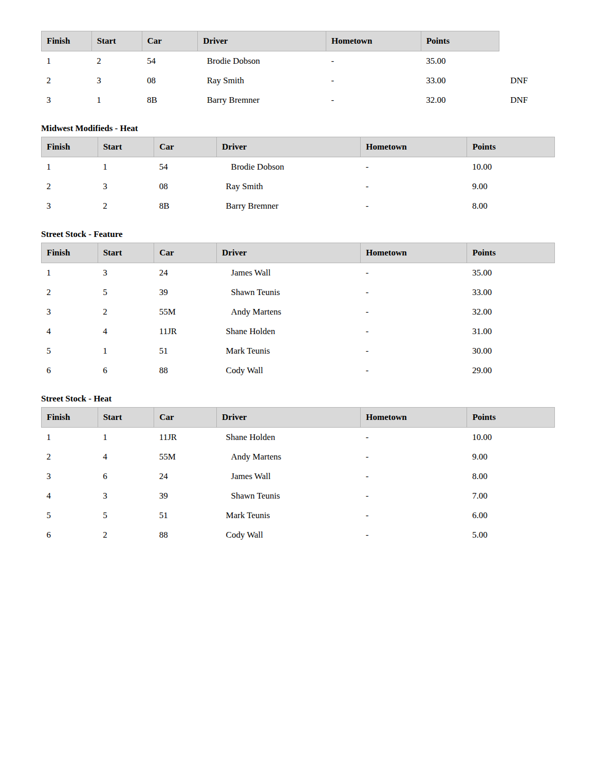| Finish | Start | Car | Driver | Hometown | Points | |
| --- | --- | --- | --- | --- | --- | --- |
| 1 | 2 | 54 | Brodie Dobson | - | 35.00 | |
| 2 | 3 | 08 | Ray Smith | - | 33.00 | DNF |
| 3 | 1 | 8B | Barry Bremner | - | 32.00 | DNF |
Midwest Modifieds - Heat
| Finish | Start | Car | Driver | Hometown | Points |
| --- | --- | --- | --- | --- | --- |
| 1 | 1 | 54 | Brodie Dobson | - | 10.00 |
| 2 | 3 | 08 | Ray Smith | - | 9.00 |
| 3 | 2 | 8B | Barry Bremner | - | 8.00 |
Street Stock - Feature
| Finish | Start | Car | Driver | Hometown | Points |
| --- | --- | --- | --- | --- | --- |
| 1 | 3 | 24 | James Wall | - | 35.00 |
| 2 | 5 | 39 | Shawn Teunis | - | 33.00 |
| 3 | 2 | 55M | Andy Martens | - | 32.00 |
| 4 | 4 | 11JR | Shane Holden | - | 31.00 |
| 5 | 1 | 51 | Mark Teunis | - | 30.00 |
| 6 | 6 | 88 | Cody Wall | - | 29.00 |
Street Stock - Heat
| Finish | Start | Car | Driver | Hometown | Points |
| --- | --- | --- | --- | --- | --- |
| 1 | 1 | 11JR | Shane Holden | - | 10.00 |
| 2 | 4 | 55M | Andy Martens | - | 9.00 |
| 3 | 6 | 24 | James Wall | - | 8.00 |
| 4 | 3 | 39 | Shawn Teunis | - | 7.00 |
| 5 | 5 | 51 | Mark Teunis | - | 6.00 |
| 6 | 2 | 88 | Cody Wall | - | 5.00 |